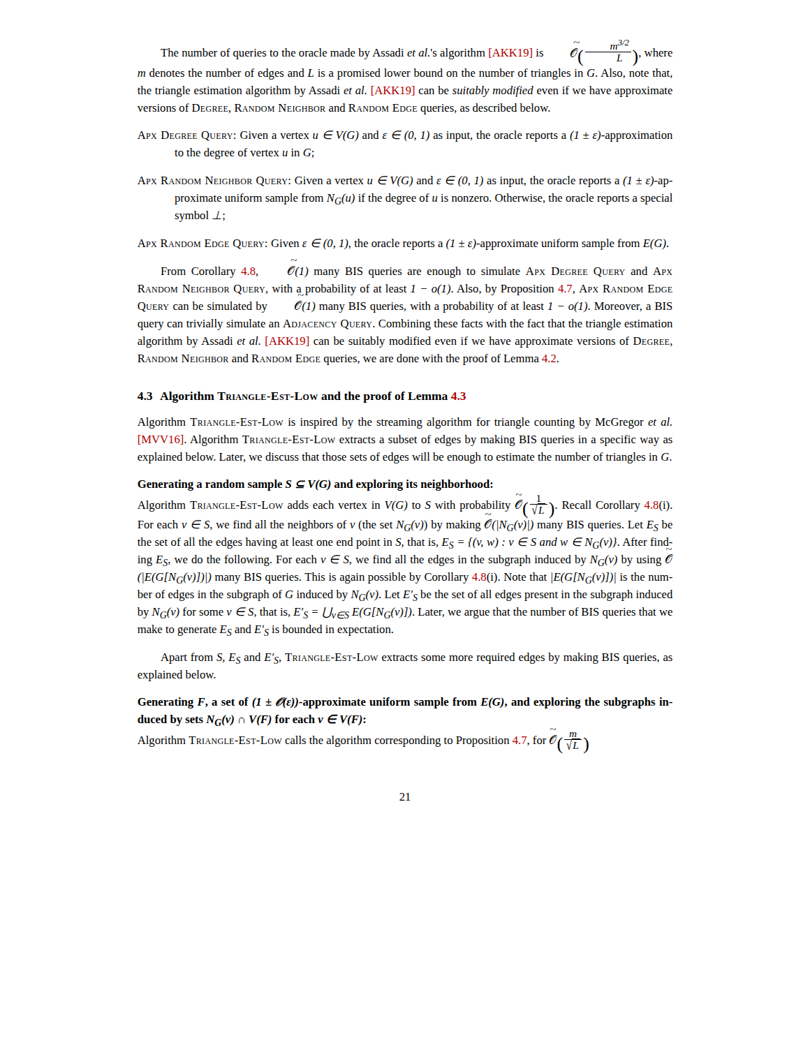The number of queries to the oracle made by Assadi et al.'s algorithm [AKK19] is 𝒪(m3/2 L), where m denotes the number of edges and L is a promised lower bound on the number of triangles in G. Also, note that, the triangle estimation algorithm by Assadi et al. [AKK19] can be suitably modified even if we have approximate versions of Degree, Random Neighbor and Random Edge queries, as described below.
Apx Degree Query: Given a vertex u ∈ V(G) and ε ∈ (0, 1) as input, the oracle reports a (1 ± ε)-approximation to the degree of vertex u in G;
Apx Random Neighbor Query: Given a vertex u ∈ V(G) and ε ∈ (0, 1) as input, the oracle reports a (1 ± ε)-approximate uniform sample from NG(u) if the degree of u is nonzero. Otherwise, the oracle reports a special symbol ⊥;
Apx Random Edge Query: Given ε ∈ (0, 1), the oracle reports a (1 ± ε)-approximate uniform sample from E(G).
From Corollary 4.8, 𝒪(1) many BIS queries are enough to simulate Apx Degree Query and Apx Random Neighbor Query, with a probability of at least 1 − o(1). Also, by Proposition 4.7, Apx Random Edge Query can be simulated by 𝒪(1) many BIS queries, with a probability of at least 1 − o(1). Moreover, a BIS query can trivially simulate an Adjacency Query. Combining these facts with the fact that the triangle estimation algorithm by Assadi et al. [AKK19] can be suitably modified even if we have approximate versions of Degree, Random Neighbor and Random Edge queries, we are done with the proof of Lemma 4.2.
4.3 Algorithm Triangle-Est-Low and the proof of Lemma 4.3
Algorithm Triangle-Est-Low is inspired by the streaming algorithm for triangle counting by McGregor et al. [MVV16]. Algorithm Triangle-Est-Low extracts a subset of edges by making BIS queries in a specific way as explained below. Later, we discuss that those sets of edges will be enough to estimate the number of triangles in G.
Generating a random sample S ⊆ V(G) and exploring its neighborhood:
Algorithm Triangle-Est-Low adds each vertex in V(G) to S with probability 𝒪(1√L). Recall Corollary 4.8(i). For each v ∈ S, we find all the neighbors of v (the set NG(v)) by making 𝒪(|NG(v)|) many BIS queries. Let ES be the set of all the edges having at least one end point in S, that is, ES = {(v, w) : v ∈ S and w ∈ NG(v)}. After finding ES, we do the following. For each v ∈ S, we find all the edges in the subgraph induced by NG(v) by using 𝒪(|E(G[NG(v)])|) many BIS queries. This is again possible by Corollary 4.8(i). Note that |E(G[NG(v)])| is the number of edges in the subgraph of G induced by NG(v). Let E′S be the set of all edges present in the subgraph induced by NG(v) for some v ∈ S, that is, E′S = ⋃v∈S E(G[NG(v)]). Later, we argue that the number of BIS queries that we make to generate ES and E′S is bounded in expectation.
Apart from S, ES and E′S, Triangle-Est-Low extracts some more required edges by making BIS queries, as explained below.
Generating F, a set of (1 ± 𝒪(ε))-approximate uniform sample from E(G), and exploring the subgraphs induced by sets NG(v) ∩ V(F) for each v ∈ V(F):
Algorithm Triangle-Est-Low calls the algorithm corresponding to Proposition 4.7, for 𝒪(m√L)
21